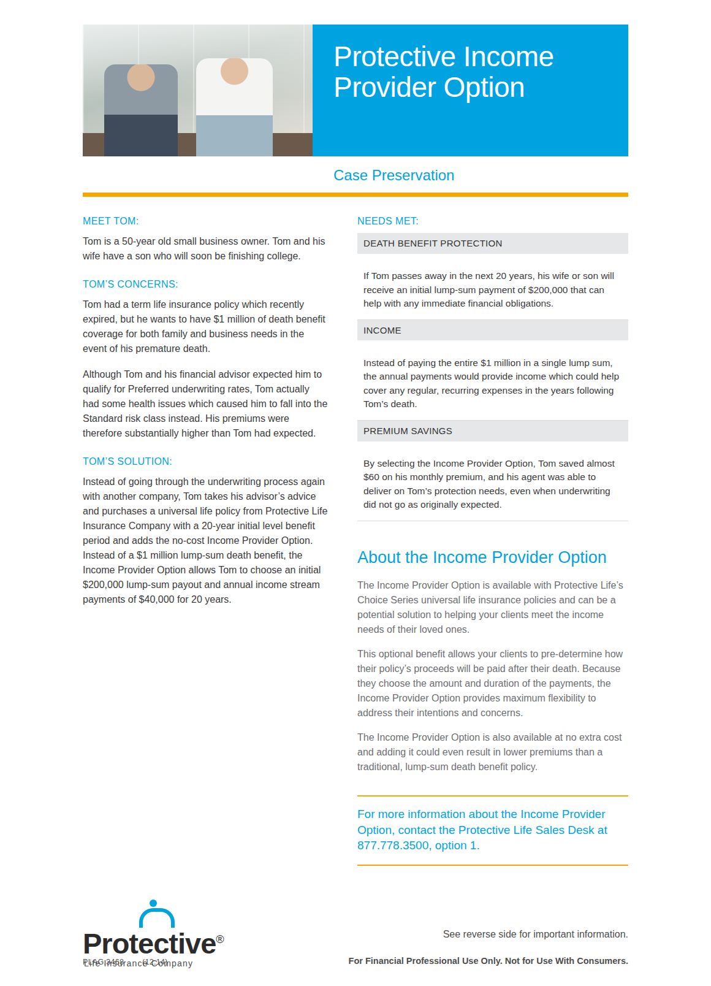Protective Income
Provider Option
Case Preservation
Meet Tom:
Tom is a 50-year old small business owner. Tom and his wife have a son who will soon be finishing college.
Tom’s Concerns:
Tom had a term life insurance policy which recently expired, but he wants to have $1 million of death benefit coverage for both family and business needs in the event of his premature death.
Although Tom and his financial advisor expected him to qualify for Preferred underwriting rates, Tom actually had some health issues which caused him to fall into the Standard risk class instead. His premiums were therefore substantially higher than Tom had expected.
Tom’s Solution:
Instead of going through the underwriting process again with another company, Tom takes his advisor’s advice and purchases a universal life policy from Protective Life Insurance Company with a 20-year initial level benefit period and adds the no-cost Income Provider Option. Instead of a $1 million lump-sum death benefit, the Income Provider Option allows Tom to choose an initial $200,000 lump-sum payout and annual income stream payments of $40,000 for 20 years.
Needs Met:
Death Benefit Protection
If Tom passes away in the next 20 years, his wife or son will receive an initial lump-sum payment of $200,000 that can help with any immediate financial obligations.
Income
Instead of paying the entire $1 million in a single lump sum, the annual payments would provide income which could help cover any regular, recurring expenses in the years following Tom’s death.
Premium Savings
By selecting the Income Provider Option, Tom saved almost $60 on his monthly premium, and his agent was able to deliver on Tom’s protection needs, even when underwriting did not go as originally expected.
About the Income Provider Option
The Income Provider Option is available with Protective Life’s Choice Series universal life insurance policies and can be a potential solution to helping your clients meet the income needs of their loved ones.
This optional benefit allows your clients to pre-determine how their policy’s proceeds will be paid after their death. Because they choose the amount and duration of the payments, the Income Provider Option provides maximum flexibility to address their intentions and concerns.
The Income Provider Option is also available at no extra cost and adding it could even result in lower premiums than a traditional, lump-sum death benefit policy.
For more information about the Income Provider Option, contact the Protective Life Sales Desk at 877.778.3500, option 1.
Protective®
Life Insurance Company
See reverse side for important information.
For Financial Professional Use Only. Not for Use With Consumers.
PLAG.3468 (12.14)